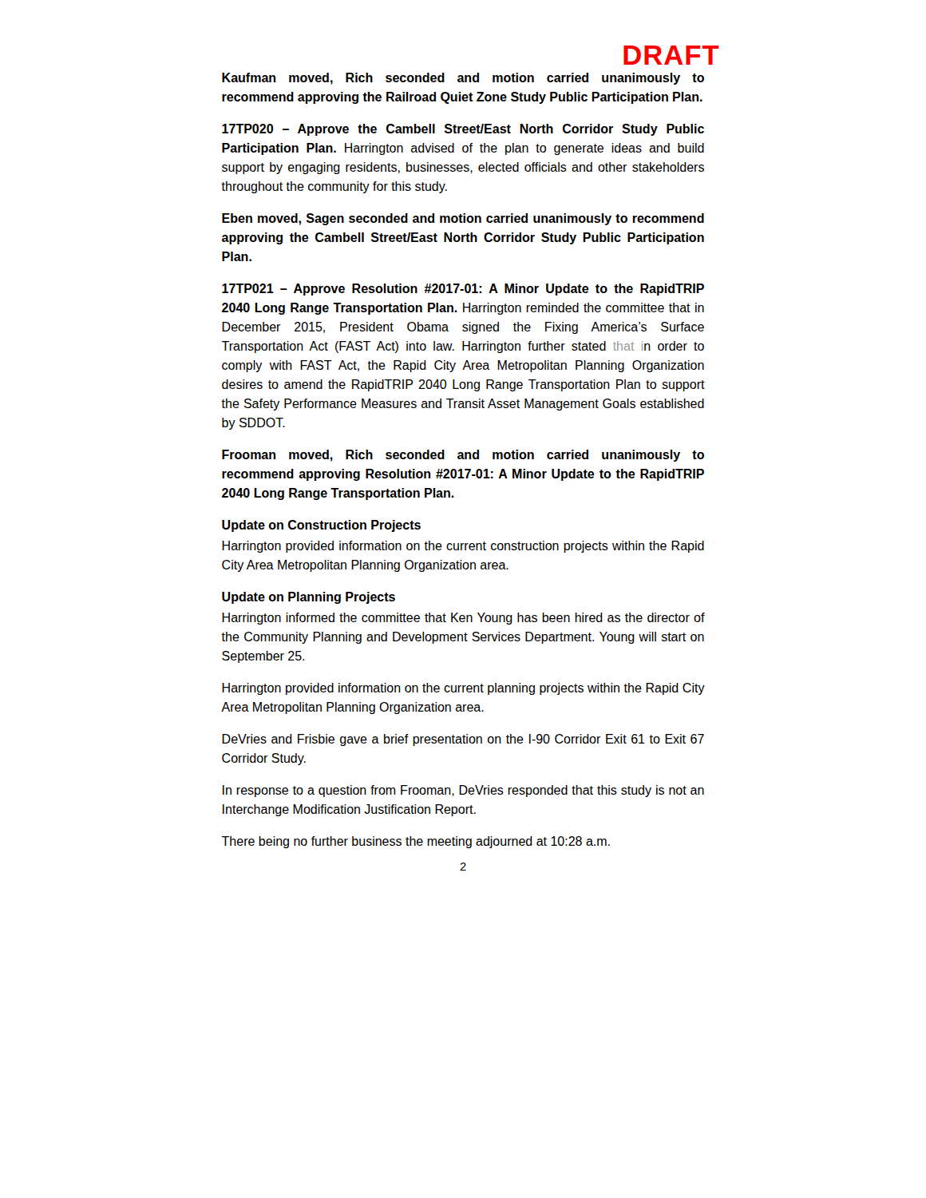DRAFT
Kaufman moved, Rich seconded and motion carried unanimously to recommend approving the Railroad Quiet Zone Study Public Participation Plan.
17TP020 – Approve the Cambell Street/East North Corridor Study Public Participation Plan. Harrington advised of the plan to generate ideas and build support by engaging residents, businesses, elected officials and other stakeholders throughout the community for this study.
Eben moved, Sagen seconded and motion carried unanimously to recommend approving the Cambell Street/East North Corridor Study Public Participation Plan.
17TP021 – Approve Resolution #2017-01: A Minor Update to the RapidTRIP 2040 Long Range Transportation Plan. Harrington reminded the committee that in December 2015, President Obama signed the Fixing America’s Surface Transportation Act (FAST Act) into law. Harrington further stated that in order to comply with FAST Act, the Rapid City Area Metropolitan Planning Organization desires to amend the RapidTRIP 2040 Long Range Transportation Plan to support the Safety Performance Measures and Transit Asset Management Goals established by SDDOT.
Frooman moved, Rich seconded and motion carried unanimously to recommend approving Resolution #2017-01: A Minor Update to the RapidTRIP 2040 Long Range Transportation Plan.
Update on Construction Projects
Harrington provided information on the current construction projects within the Rapid City Area Metropolitan Planning Organization area.
Update on Planning Projects
Harrington informed the committee that Ken Young has been hired as the director of the Community Planning and Development Services Department. Young will start on September 25.
Harrington provided information on the current planning projects within the Rapid City Area Metropolitan Planning Organization area.
DeVries and Frisbie gave a brief presentation on the I-90 Corridor Exit 61 to Exit 67 Corridor Study.
In response to a question from Frooman, DeVries responded that this study is not an Interchange Modification Justification Report.
There being no further business the meeting adjourned at 10:28 a.m.
2